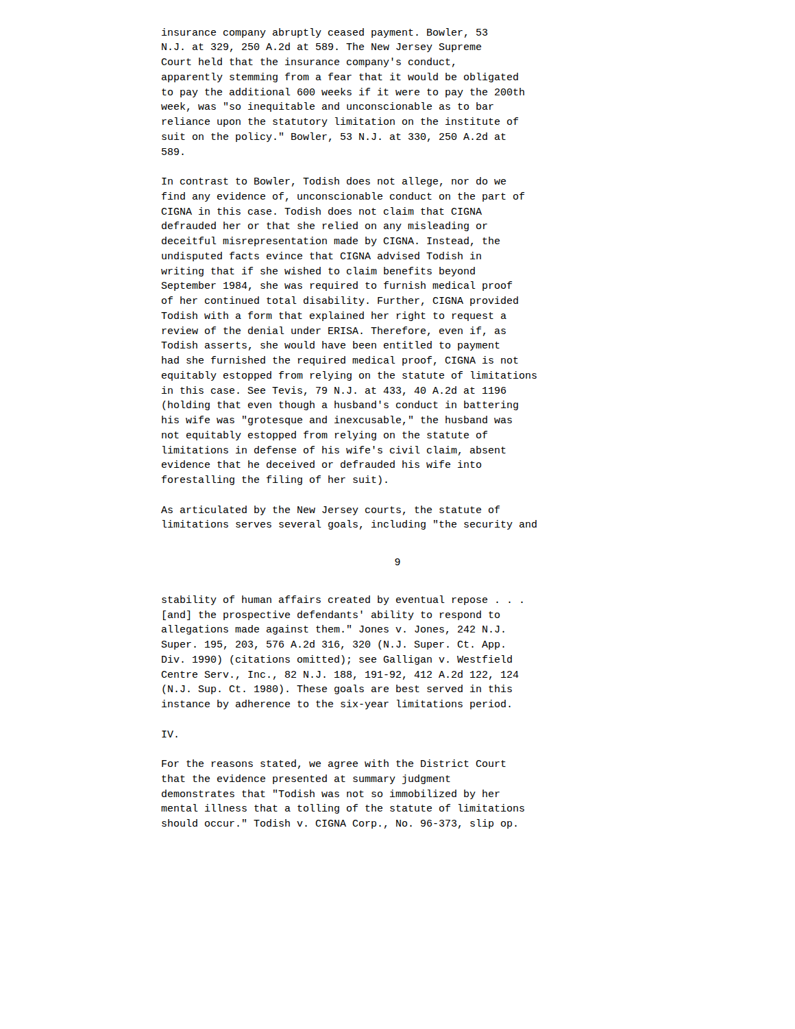insurance company abruptly ceased payment. Bowler, 53 N.J. at 329, 250 A.2d at 589. The New Jersey Supreme Court held that the insurance company's conduct, apparently stemming from a fear that it would be obligated to pay the additional 600 weeks if it were to pay the 200th week, was "so inequitable and unconscionable as to bar reliance upon the statutory limitation on the institute of suit on the policy." Bowler, 53 N.J. at 330, 250 A.2d at 589.
In contrast to Bowler, Todish does not allege, nor do we find any evidence of, unconscionable conduct on the part of CIGNA in this case. Todish does not claim that CIGNA defrauded her or that she relied on any misleading or deceitful misrepresentation made by CIGNA. Instead, the undisputed facts evince that CIGNA advised Todish in writing that if she wished to claim benefits beyond September 1984, she was required to furnish medical proof of her continued total disability. Further, CIGNA provided Todish with a form that explained her right to request a review of the denial under ERISA. Therefore, even if, as Todish asserts, she would have been entitled to payment had she furnished the required medical proof, CIGNA is not equitably estopped from relying on the statute of limitations in this case. See Tevis, 79 N.J. at 433, 40 A.2d at 1196 (holding that even though a husband's conduct in battering his wife was "grotesque and inexcusable," the husband was not equitably estopped from relying on the statute of limitations in defense of his wife's civil claim, absent evidence that he deceived or defrauded his wife into forestalling the filing of her suit).
As articulated by the New Jersey courts, the statute of limitations serves several goals, including "the security and
9
stability of human affairs created by eventual repose . . . [and] the prospective defendants' ability to respond to allegations made against them." Jones v. Jones, 242 N.J. Super. 195, 203, 576 A.2d 316, 320 (N.J. Super. Ct. App. Div. 1990) (citations omitted); see Galligan v. Westfield Centre Serv., Inc., 82 N.J. 188, 191-92, 412 A.2d 122, 124 (N.J. Sup. Ct. 1980). These goals are best served in this instance by adherence to the six-year limitations period.
IV.
For the reasons stated, we agree with the District Court that the evidence presented at summary judgment demonstrates that "Todish was not so immobilized by her mental illness that a tolling of the statute of limitations should occur." Todish v. CIGNA Corp., No. 96-373, slip op.